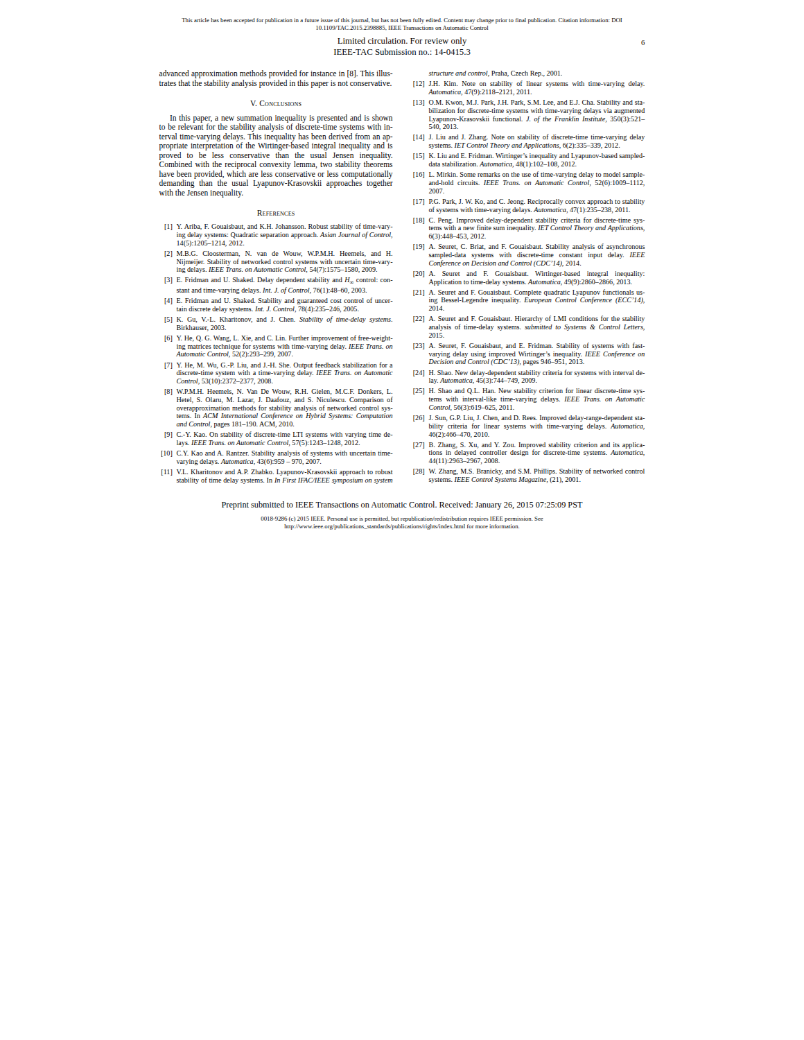This article has been accepted for publication in a future issue of this journal, but has not been fully edited. Content may change prior to final publication. Citation information: DOI
10.1109/TAC.2015.2398885, IEEE Transactions on Automatic Control
Limited circulation. For review only
IEEE-TAC Submission no.: 14-0415.36
advanced approximation methods provided for instance in [8]. This illustrates that the stability analysis provided in this paper is not conservative.
V. Conclusions
In this paper, a new summation inequality is presented and is shown to be relevant for the stability analysis of discrete-time systems with interval time-varying delays. This inequality has been derived from an appropriate interpretation of the Wirtinger-based integral inequality and is proved to be less conservative than the usual Jensen inequality. Combined with the reciprocal convexity lemma, two stability theorems have been provided, which are less conservative or less computationally demanding than the usual Lyapunov-Krasovskii approaches together with the Jensen inequality.
References
[1] Y. Ariba, F. Gouaisbaut, and K.H. Johansson. Robust stability of time-varying delay systems: Quadratic separation approach. Asian Journal of Control, 14(5):1205–1214, 2012.
[2] M.B.G. Cloosterman, N. van de Wouw, W.P.M.H. Heemels, and H. Nijmeijer. Stability of networked control systems with uncertain time-varying delays. IEEE Trans. on Automatic Control, 54(7):1575–1580, 2009.
[3] E. Fridman and U. Shaked. Delay dependent stability and H∞ control: constant and time-varying delays. Int. J. of Control, 76(1):48–60, 2003.
[4] E. Fridman and U. Shaked. Stability and guaranteed cost control of uncertain discrete delay systems. Int. J. Control, 78(4):235–246, 2005.
[5] K. Gu, V.-L. Kharitonov, and J. Chen. Stability of time-delay systems. Birkhauser, 2003.
[6] Y. He, Q. G. Wang, L. Xie, and C. Lin. Further improvement of free-weighting matrices technique for systems with time-varying delay. IEEE Trans. on Automatic Control, 52(2):293–299, 2007.
[7] Y. He, M. Wu, G.-P. Liu, and J.-H. She. Output feedback stabilization for a discrete-time system with a time-varying delay. IEEE Trans. on Automatic Control, 53(10):2372–2377, 2008.
[8] W.P.M.H. Heemels, N. Van De Wouw, R.H. Gielen, M.C.F. Donkers, L. Hetel, S. Olaru, M. Lazar, J. Daafouz, and S. Niculescu. Comparison of overapproximation methods for stability analysis of networked control systems. In ACM International Conference on Hybrid Systems: Computation and Control, pages 181–190. ACM, 2010.
[9] C.-Y. Kao. On stability of discrete-time LTI systems with varying time delays. IEEE Trans. on Automatic Control, 57(5):1243–1248, 2012.
[10] C.Y. Kao and A. Rantzer. Stability analysis of systems with uncertain time-varying delays. Automatica, 43(6):959 – 970, 2007.
[11] V.L. Kharitonov and A.P. Zhabko. Lyapunov-Krasovskii approach to robust stability of time delay systems. In In First IFAC/IEEE symposium on system structure and control, Praha, Czech Rep., 2001.
[12] J.H. Kim. Note on stability of linear systems with time-varying delay. Automatica, 47(9):2118–2121, 2011.
[13] O.M. Kwon, M.J. Park, J.H. Park, S.M. Lee, and E.J. Cha. Stability and stabilization for discrete-time systems with time-varying delays via augmented Lyapunov-Krasovskii functional. J. of the Franklin Institute, 350(3):521–540, 2013.
[14] J. Liu and J. Zhang. Note on stability of discrete-time time-varying delay systems. IET Control Theory and Applications, 6(2):335–339, 2012.
[15] K. Liu and E. Fridman. Wirtinger’s inequality and Lyapunov-based sampled-data stabilization. Automatica, 48(1):102–108, 2012.
[16] L. Mirkin. Some remarks on the use of time-varying delay to model sample-and-hold circuits. IEEE Trans. on Automatic Control, 52(6):1009–1112, 2007.
[17] P.G. Park, J. W. Ko, and C. Jeong. Reciprocally convex approach to stability of systems with time-varying delays. Automatica, 47(1):235–238, 2011.
[18] C. Peng. Improved delay-dependent stability criteria for discrete-time systems with a new finite sum inequality. IET Control Theory and Applications, 6(3):448–453, 2012.
[19] A. Seuret, C. Briat, and F. Gouaisbaut. Stability analysis of asynchronous sampled-data systems with discrete-time constant input delay. IEEE Conference on Decision and Control (CDC’14), 2014.
[20] A. Seuret and F. Gouaisbaut. Wirtinger-based integral inequality: Application to time-delay systems. Automatica, 49(9):2860–2866, 2013.
[21] A. Seuret and F. Gouaisbaut. Complete quadratic Lyapunov functionals using Bessel-Legendre inequality. European Control Conference (ECC’14), 2014.
[22] A. Seuret and F. Gouaisbaut. Hierarchy of LMI conditions for the stability analysis of time-delay systems. submitted to Systems & Control Letters, 2015.
[23] A. Seuret, F. Gouaisbaut, and E. Fridman. Stability of systems with fast-varying delay using improved Wirtinger’s inequality. IEEE Conference on Decision and Control (CDC’13), pages 946–951, 2013.
[24] H. Shao. New delay-dependent stability criteria for systems with interval delay. Automatica, 45(3):744–749, 2009.
[25] H. Shao and Q.L. Han. New stability criterion for linear discrete-time systems with interval-like time-varying delays. IEEE Trans. on Automatic Control, 56(3):619–625, 2011.
[26] J. Sun, G.P. Liu, J. Chen, and D. Rees. Improved delay-range-dependent stability criteria for linear systems with time-varying delays. Automatica, 46(2):466–470, 2010.
[27] B. Zhang, S. Xu, and Y. Zou. Improved stability criterion and its applications in delayed controller design for discrete-time systems. Automatica, 44(11):2963–2967, 2008.
[28] W. Zhang, M.S. Branicky, and S.M. Phillips. Stability of networked control systems. IEEE Control Systems Magazine, (21), 2001.
Preprint submitted to IEEE Transactions on Automatic Control. Received: January 26, 2015 07:25:09 PST
0018-9286 (c) 2015 IEEE. Personal use is permitted, but republication/redistribution requires IEEE permission. See
http://www.ieee.org/publications_standards/publications/rights/index.html for more information.